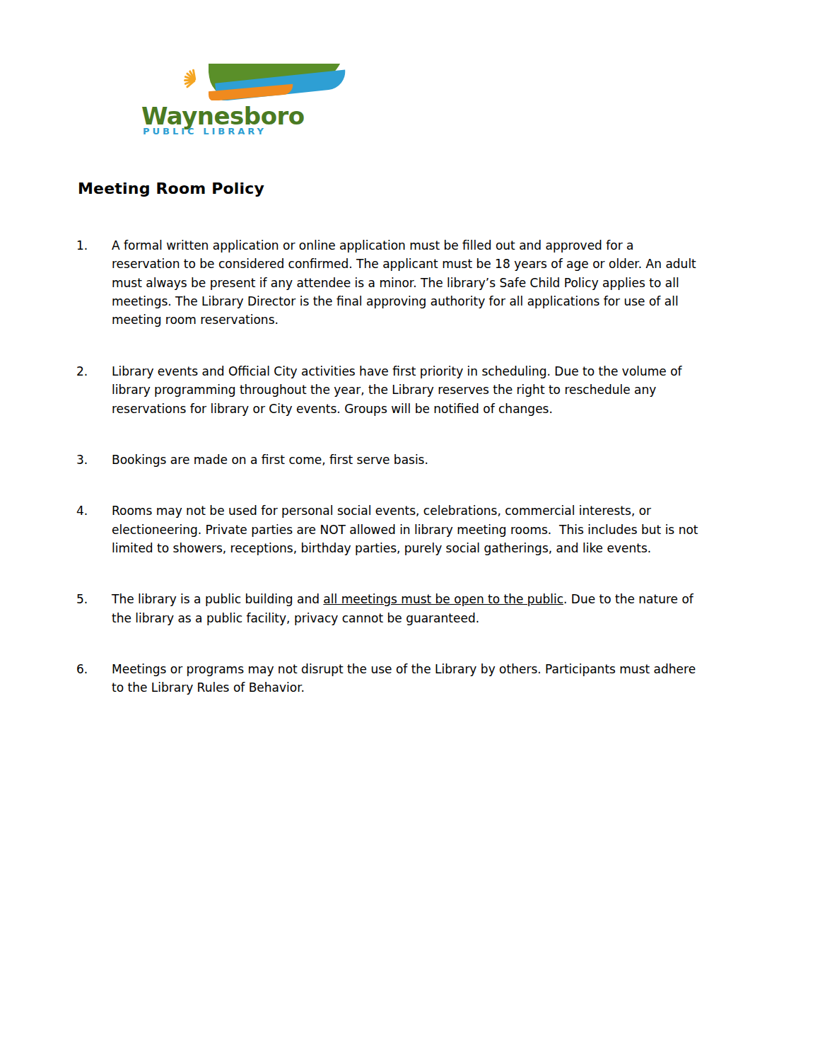Waynesboro
PUBLIC LIBRARY
Meeting Room Policy
A formal written application or online application must be filled out and approved for a reservation to be considered confirmed. The applicant must be 18 years of age or older. An adult must always be present if any attendee is a minor. The library’s Safe Child Policy applies to all meetings. The Library Director is the final approving authority for all applications for use of all meeting room reservations.
Library events and Official City activities have first priority in scheduling. Due to the volume of library programming throughout the year, the Library reserves the right to reschedule any reservations for library or City events. Groups will be notified of changes.
Bookings are made on a first come, first serve basis.
Rooms may not be used for personal social events, celebrations, commercial interests, or electioneering. Private parties are NOT allowed in library meeting rooms. This includes but is not limited to showers, receptions, birthday parties, purely social gatherings, and like events.
The library is a public building and all meetings must be open to the public. Due to the nature of the library as a public facility, privacy cannot be guaranteed.
Meetings or programs may not disrupt the use of the Library by others. Participants must adhere to the Library Rules of Behavior.